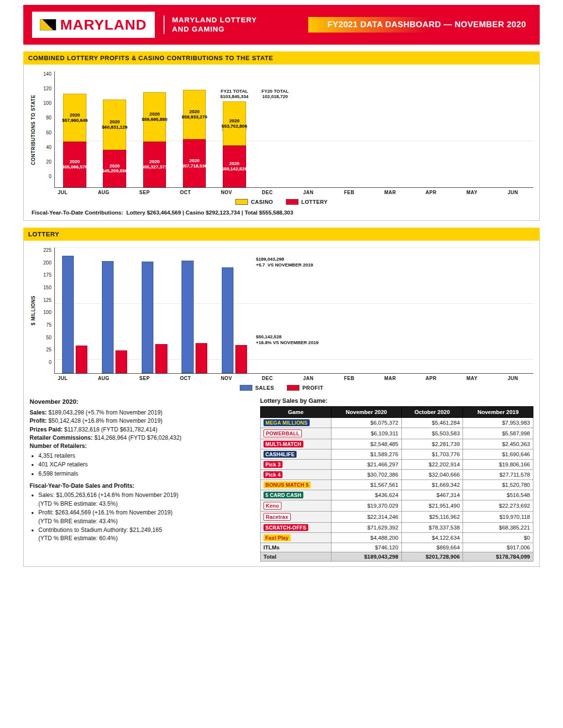MARYLAND
MARYLAND LOTTERY
AND GAMING
FY2021 DATA DASHBOARD — NOVEMBER 2020
COMBINED LOTTERY PROFITS & CASINO CONTRIBUTIONS TO THE STATE
CONTRIBUTIONS TO STATE
140
120
100
80
60
40
20
0
2020
$57,960,649
2020
$55,066,578
2020
$60,831,129
2020
$45,209,556
2020
$59,695,880
2020
$55,327,371
2020
$59,933,270
2020
$57,718,536
2019
$59,097,067
2019
$42,921,653
2020
$53,702,806
2020
$50,142,528
FY21 TOTAL
$103,845,334
FY20 TOTAL
102,018,720
JUL
AUG
SEP
OCT
NOV
DEC
JAN
FEB
MAR
APR
MAY
JUN
CASINO
LOTTERY
Fiscal-Year-To-Date Contributions: Lottery $263,464,569 | Casino $292,123,734 | Total $555,588,303
LOTTERY
$ MILLIONS
225
200
175
150
125
100
75
50
25
0
$189,043,298
+5.7 VS NOVEMBER 2019
$50,142,528
+16.8% VS NOVEMBER 2019
JUL
AUG
SEP
OCT
NOV
DEC
JAN
FEB
MAR
APR
MAY
JUN
SALES
PROFIT
November 2020:
Sales: $189,043,298 (+5.7% from November 2019)
Profit: $50,142,428 (+16.8% from November 2019)
Prizes Paid: $117,832,618 (FYTD $631,782,414)
Retailer Commissions: $14,268,964 (FYTD $76,028,432)
Number of Retailers:
4,351 retailers
401 XCAP retailers
6,598 terminals
Fiscal-Year-To-Date Sales and Profits:
Sales: $1,005,263,616 (+14.6% from November 2019)
(YTD % BRE estimate: 43.5%)
Profit: $263,464,569 (+16.1% from November 2019)
(YTD % BRE estimate: 43.4%)
Contributions to Stadium Authority: $21,249,165
(YTD % BRE estimate: 60.4%)
Lottery Sales by Game:
| Game | November 2020 | October 2020 | November 2019 |
| --- | --- | --- | --- |
| MEGA MILLIONS | $6,075,372 | $5,461,284 | $7,953,983 |
| POWERBALL | $6,109,311 | $5,503,583 | $5,587,998 |
| MULTI-MATCH | $2,548,485 | $2,281,739 | $2,450,363 |
| CASH4LIFE | $1,589,276 | $1,703,776 | $1,690,646 |
| Pick 3 | $21,466,297 | $22,202,914 | $19,806,166 |
| Pick 4 | $30,702,386 | $32,040,666 | $27,711,578 |
| BONUS MATCH 5 | $1,567,561 | $1,669,342 | $1,520,780 |
| 5 CARD CASH | $436,624 | $467,314 | $516,548 |
| Keno | $19,370,029 | $21,951,490 | $22,273,692 |
| Racetrax | $22,314,246 | $25,116,962 | $19,970,118 |
| SCRATCH-OFFS | $71,629,392 | $78,337,538 | $68,385,221 |
| Fast Play | $4,488,200 | $4,122,634 | $0 |
| ITLMs | $746,120 | $869,664 | $917,006 |
| Total | $189,043,298 | $201,728,906 | $178,784,099 |